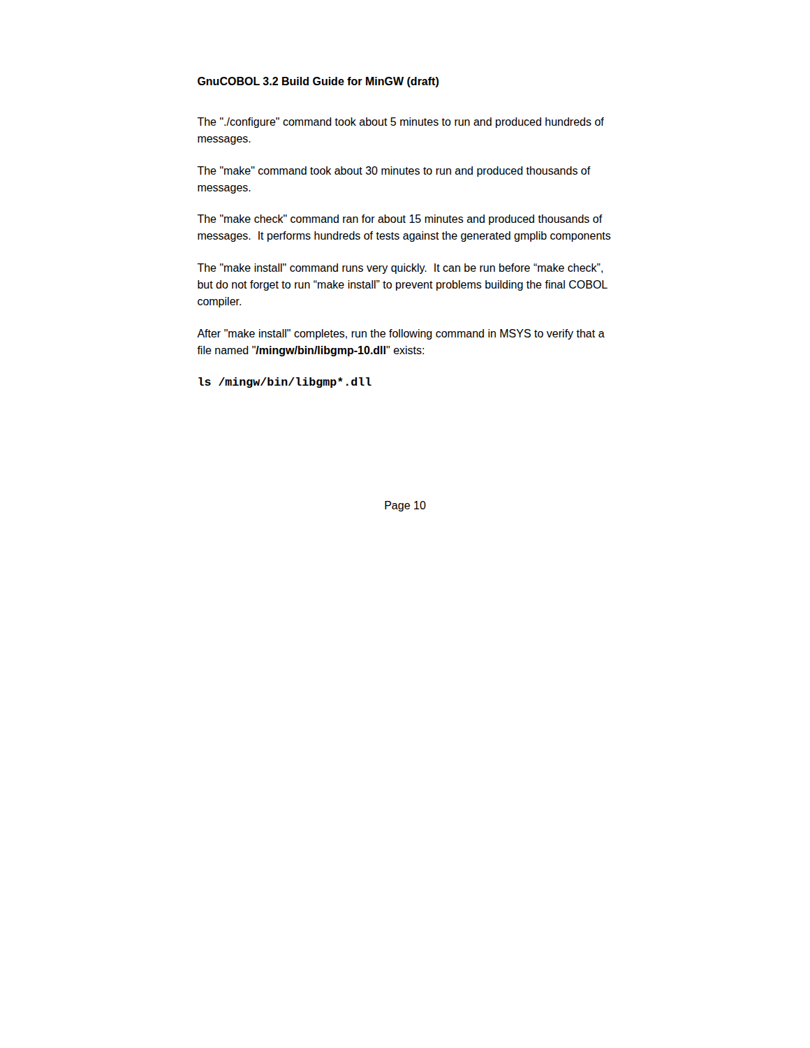GnuCOBOL 3.2 Build Guide for MinGW (draft)
The "./configure" command took about 5 minutes to run and produced hundreds of messages.
The "make" command took about 30 minutes to run and produced thousands of messages.
The "make check" command ran for about 15 minutes and produced thousands of messages. It performs hundreds of tests against the generated gmplib components
The "make install" command runs very quickly. It can be run before “make check”, but do not forget to run “make install” to prevent problems building the final COBOL compiler.
After "make install" completes, run the following command in MSYS to verify that a file named "/mingw/bin/libgmp-10.dll" exists:
ls /mingw/bin/libgmp*.dll
Page 10